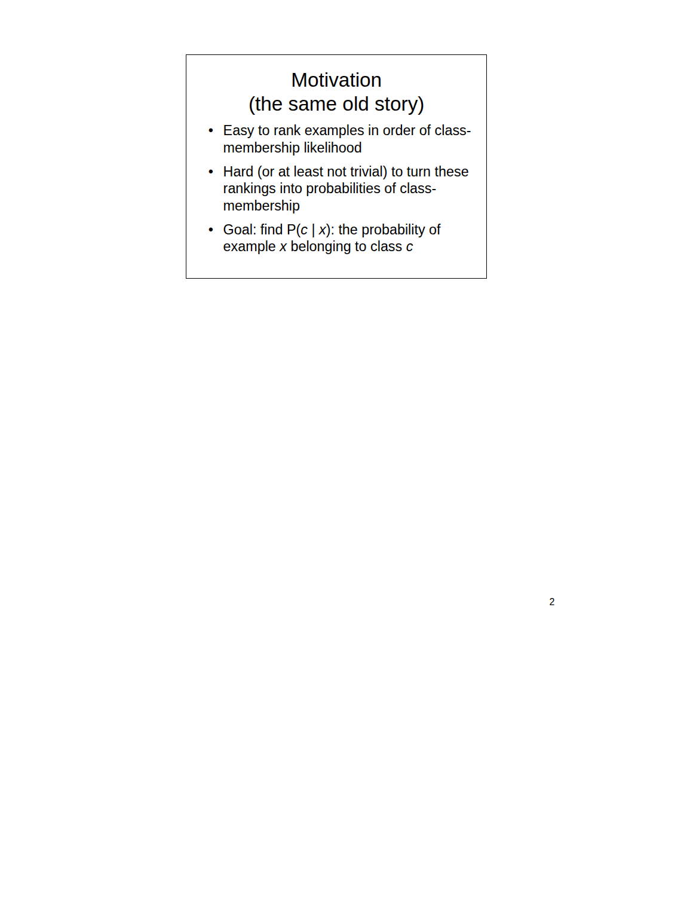Motivation
(the same old story)
Easy to rank examples in order of class-membership likelihood
Hard (or at least not trivial) to turn these rankings into probabilities of class-membership
Goal: find P(c | x): the probability of example x belonging to class c
2